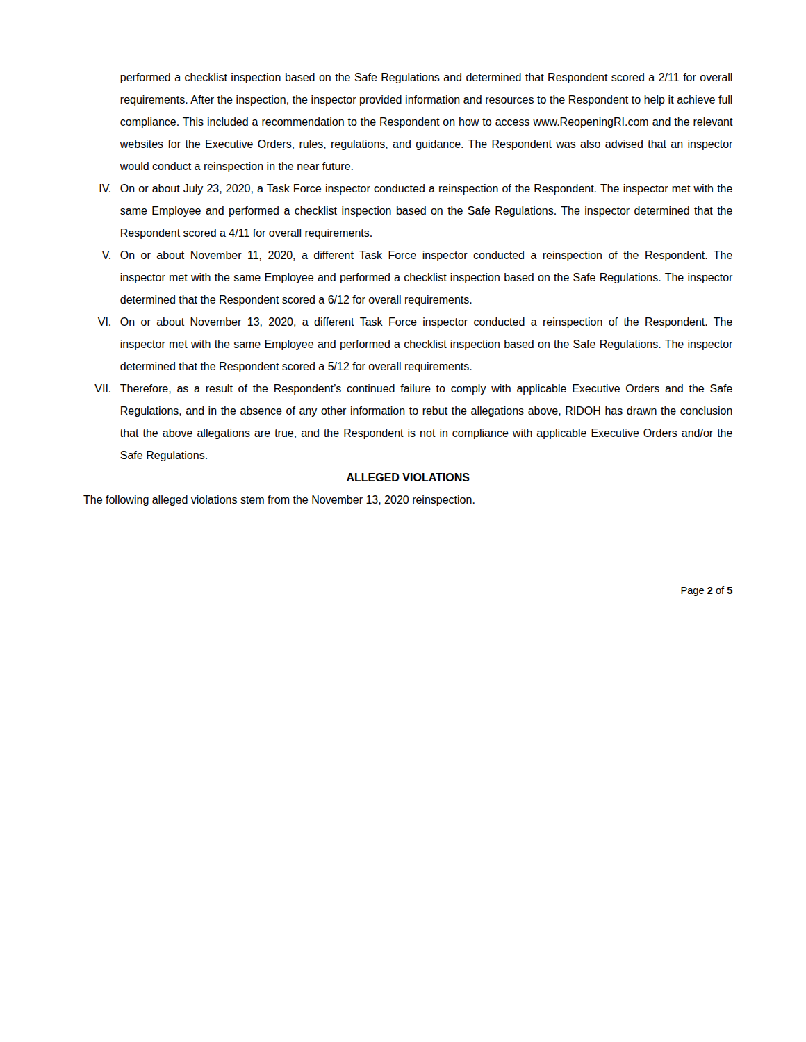performed a checklist inspection based on the Safe Regulations and determined that Respondent scored a 2/11 for overall requirements. After the inspection, the inspector provided information and resources to the Respondent to help it achieve full compliance. This included a recommendation to the Respondent on how to access www.ReopeningRI.com and the relevant websites for the Executive Orders, rules, regulations, and guidance. The Respondent was also advised that an inspector would conduct a reinspection in the near future.
IV. On or about July 23, 2020, a Task Force inspector conducted a reinspection of the Respondent. The inspector met with the same Employee and performed a checklist inspection based on the Safe Regulations. The inspector determined that the Respondent scored a 4/11 for overall requirements.
V. On or about November 11, 2020, a different Task Force inspector conducted a reinspection of the Respondent. The inspector met with the same Employee and performed a checklist inspection based on the Safe Regulations. The inspector determined that the Respondent scored a 6/12 for overall requirements.
VI. On or about November 13, 2020, a different Task Force inspector conducted a reinspection of the Respondent. The inspector met with the same Employee and performed a checklist inspection based on the Safe Regulations. The inspector determined that the Respondent scored a 5/12 for overall requirements.
VII. Therefore, as a result of the Respondent’s continued failure to comply with applicable Executive Orders and the Safe Regulations, and in the absence of any other information to rebut the allegations above, RIDOH has drawn the conclusion that the above allegations are true, and the Respondent is not in compliance with applicable Executive Orders and/or the Safe Regulations.
ALLEGED VIOLATIONS
The following alleged violations stem from the November 13, 2020 reinspection.
Page 2 of 5